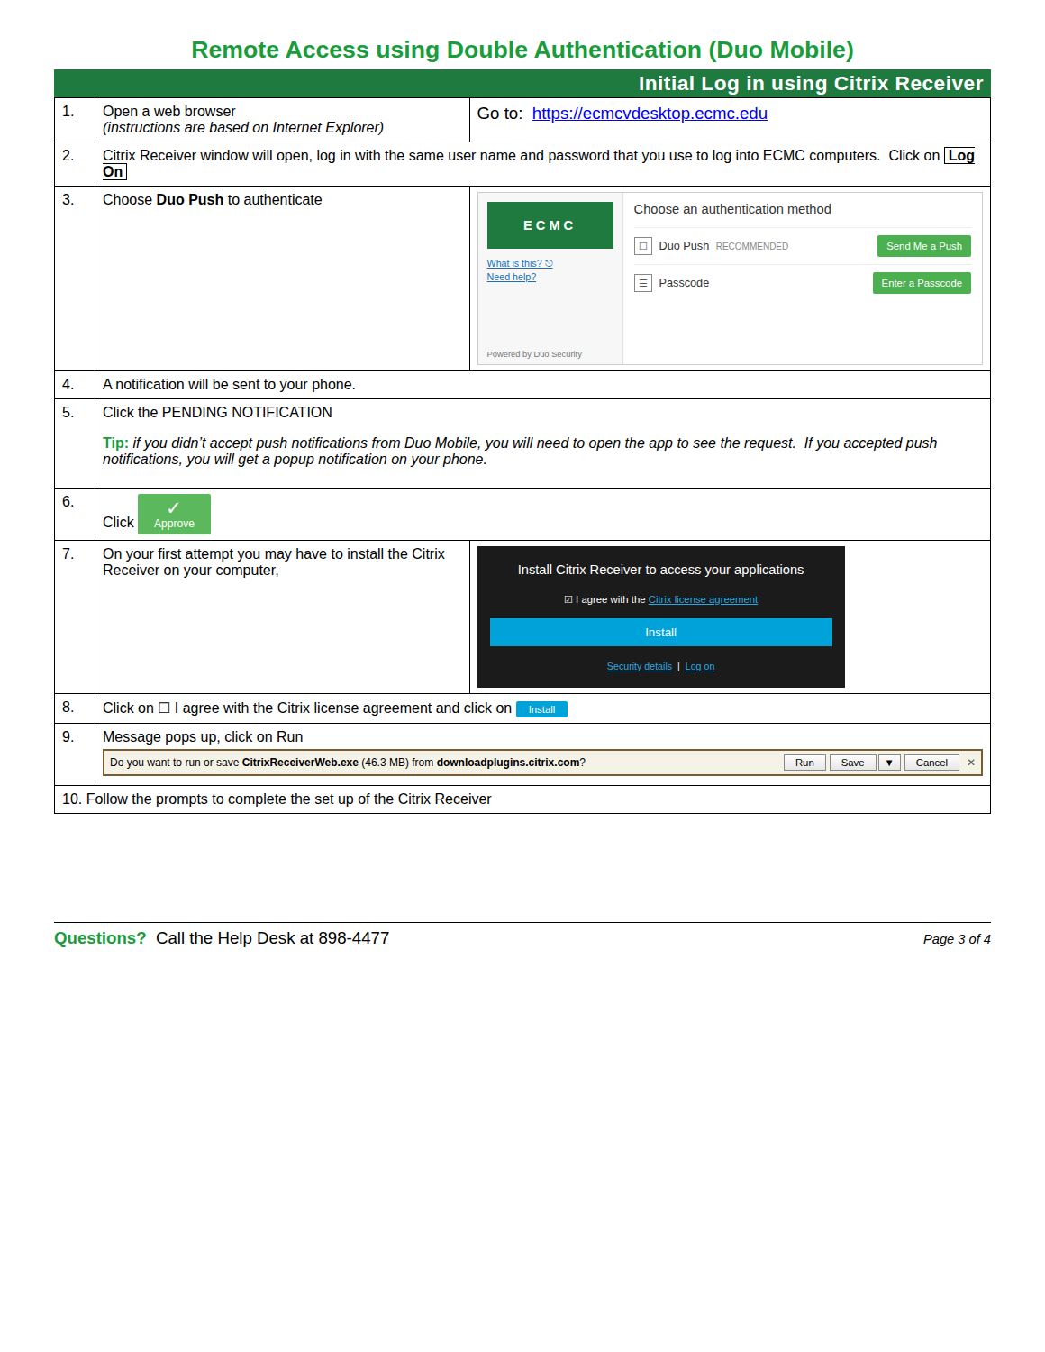Remote Access using Double Authentication (Duo Mobile)
Initial Log in using Citrix Receiver
| 1. | Open a web browser (instructions are based on Internet Explorer) | Go to: https://ecmcvdesktop.ecmc.edu |
| 2. | Citrix Receiver window will open, log in with the same user name and password that you use to log into ECMC computers. Click on Log On |
| 3. | Choose Duo Push to authenticate | ECMC What is this? ⎋ Need help? Powered by Duo Security Choose an authentication method ☐ Duo Push RECOMMENDED Send Me a Push ☰ Passcode Enter a Passcode |
| 4. | A notification will be sent to your phone. |
| 5. | Click the PENDING NOTIFICATION Tip: if you didn’t accept push notifications from Duo Mobile, you will need to open the app to see the request. If you accepted push notifications, you will get a popup notification on your phone. |
| 6. | Click ✓ Approve |
| 7. | On your first attempt you may have to install the Citrix Receiver on your computer, | Install Citrix Receiver to access your applications ☑ I agree with the Citrix license agreement Install Security details / Log on |
| 8. | Click on ☐ I agree with the Citrix license agreement and click on Install |
| 9. | Message pops up, click on Run Do you want to run or save CitrixReceiverWeb.exe (46.3 MB) from downloadplugins.citrix.com ? Run Save ▼ Cancel ✕ |
| 10. Follow the prompts to complete the set up of the Citrix Receiver |
Questions? Call the Help Desk at 898-4477
Page 3 of 4